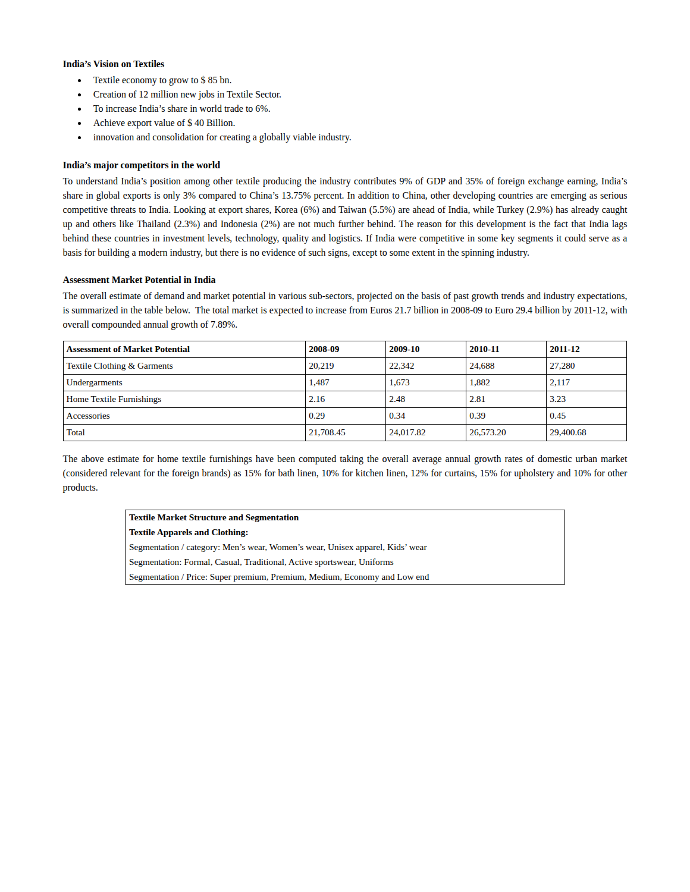India’s Vision on Textiles
Textile economy to grow to $ 85 bn.
Creation of 12 million new jobs in Textile Sector.
To increase India’s share in world trade to 6%.
Achieve export value of $ 40 Billion.
innovation and consolidation for creating a globally viable industry.
India’s major competitors in the world
To understand India’s position among other textile producing the industry contributes 9% of GDP and 35% of foreign exchange earning, India’s share in global exports is only 3% compared to China’s 13.75% percent. In addition to China, other developing countries are emerging as serious competitive threats to India. Looking at export shares, Korea (6%) and Taiwan (5.5%) are ahead of India, while Turkey (2.9%) has already caught up and others like Thailand (2.3%) and Indonesia (2%) are not much further behind. The reason for this development is the fact that India lags behind these countries in investment levels, technology, quality and logistics. If India were competitive in some key segments it could serve as a basis for building a modern industry, but there is no evidence of such signs, except to some extent in the spinning industry.
Assessment Market Potential in India
The overall estimate of demand and market potential in various sub-sectors, projected on the basis of past growth trends and industry expectations, is summarized in the table below. The total market is expected to increase from Euros 21.7 billion in 2008-09 to Euro 29.4 billion by 2011-12, with overall compounded annual growth of 7.89%.
| Assessment of Market Potential | 2008-09 | 2009-10 | 2010-11 | 2011-12 |
| --- | --- | --- | --- | --- |
| Textile Clothing & Garments | 20,219 | 22,342 | 24,688 | 27,280 |
| Undergarments | 1,487 | 1,673 | 1,882 | 2,117 |
| Home Textile Furnishings | 2.16 | 2.48 | 2.81 | 3.23 |
| Accessories | 0.29 | 0.34 | 0.39 | 0.45 |
| Total | 21,708.45 | 24,017.82 | 26,573.20 | 29,400.68 |
The above estimate for home textile furnishings have been computed taking the overall average annual growth rates of domestic urban market (considered relevant for the foreign brands) as 15% for bath linen, 10% for kitchen linen, 12% for curtains, 15% for upholstery and 10% for other products.
| Textile Market Structure and Segmentation |
| Textile Apparels and Clothing: |
| Segmentation / category: Men’s wear, Women’s wear, Unisex apparel, Kids’ wear |
| Segmentation: Formal, Casual, Traditional, Active sportswear, Uniforms |
| Segmentation / Price: Super premium, Premium, Medium, Economy and Low end |